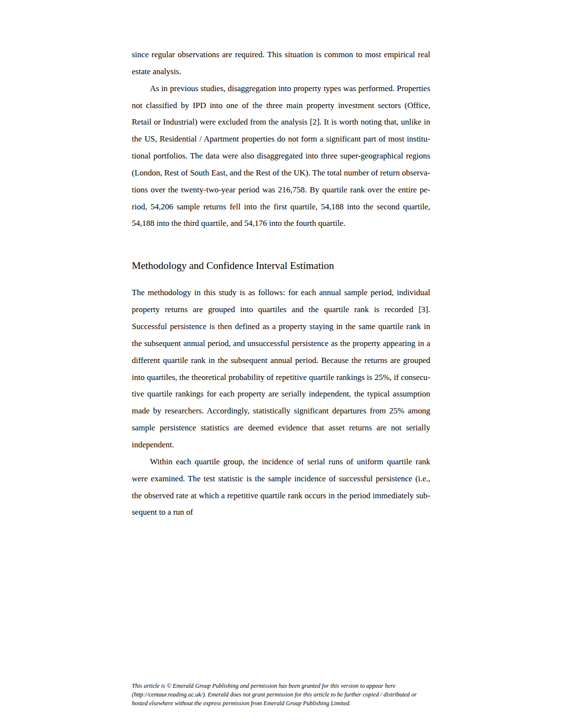since regular observations are required. This situation is common to most empirical real estate analysis.
As in previous studies, disaggregation into property types was performed. Properties not classified by IPD into one of the three main property investment sectors (Office, Retail or Industrial) were excluded from the analysis [2]. It is worth noting that, unlike in the US, Residential / Apartment properties do not form a significant part of most institutional portfolios. The data were also disaggregated into three super-geographical regions (London, Rest of South East, and the Rest of the UK). The total number of return observations over the twenty-two-year period was 216,758. By quartile rank over the entire period, 54,206 sample returns fell into the first quartile, 54,188 into the second quartile, 54,188 into the third quartile, and 54,176 into the fourth quartile.
Methodology and Confidence Interval Estimation
The methodology in this study is as follows: for each annual sample period, individual property returns are grouped into quartiles and the quartile rank is recorded [3]. Successful persistence is then defined as a property staying in the same quartile rank in the subsequent annual period, and unsuccessful persistence as the property appearing in a different quartile rank in the subsequent annual period. Because the returns are grouped into quartiles, the theoretical probability of repetitive quartile rankings is 25%, if consecutive quartile rankings for each property are serially independent, the typical assumption made by researchers. Accordingly, statistically significant departures from 25% among sample persistence statistics are deemed evidence that asset returns are not serially independent.
Within each quartile group, the incidence of serial runs of uniform quartile rank were examined. The test statistic is the sample incidence of successful persistence (i.e., the observed rate at which a repetitive quartile rank occurs in the period immediately subsequent to a run of
This article is © Emerald Group Publishing and permission has been granted for this version to appear here (http://centaur.reading.ac.uk/). Emerald does not grant permission for this article to be further copied / distributed or hosted elsewhere without the express permission from Emerald Group Publishing Limited.